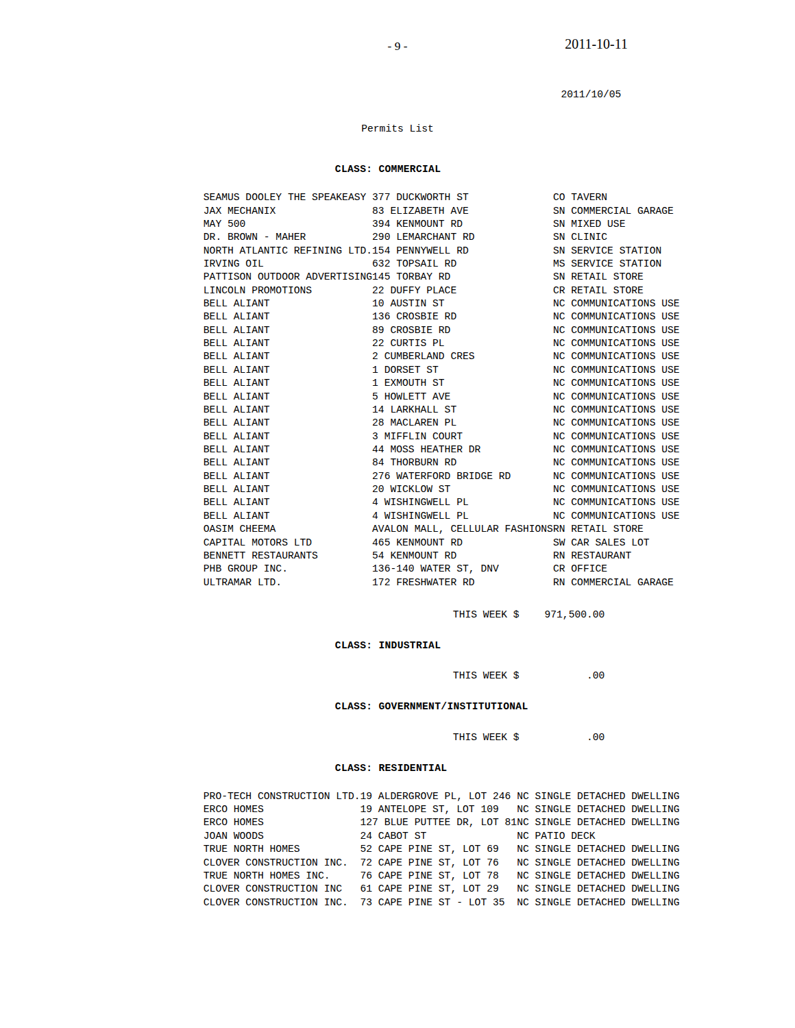- 9 - 2011-10-11
2011/10/05
Permits List
CLASS: COMMERCIAL
| SEAMUS DOOLEY THE SPEAKEASY | 377 DUCKWORTH ST | CO TAVERN |
| JAX MECHANIX | 83 ELIZABETH AVE | SN COMMERCIAL GARAGE |
| MAY 500 | 394 KENMOUNT RD | SN MIXED USE |
| DR. BROWN - MAHER | 290 LEMARCHANT RD | SN CLINIC |
| NORTH ATLANTIC REFINING LTD. | 154 PENNYWELL RD | SN SERVICE STATION |
| IRVING OIL | 632 TOPSAIL RD | MS SERVICE STATION |
| PATTISON OUTDOOR ADVERTISING | 145 TORBAY RD | SN RETAIL STORE |
| LINCOLN PROMOTIONS | 22 DUFFY PLACE | CR RETAIL STORE |
| BELL ALIANT | 10 AUSTIN ST | NC COMMUNICATIONS USE |
| BELL ALIANT | 136 CROSBIE RD | NC COMMUNICATIONS USE |
| BELL ALIANT | 89 CROSBIE RD | NC COMMUNICATIONS USE |
| BELL ALIANT | 22 CURTIS PL | NC COMMUNICATIONS USE |
| BELL ALIANT | 2 CUMBERLAND CRES | NC COMMUNICATIONS USE |
| BELL ALIANT | 1 DORSET ST | NC COMMUNICATIONS USE |
| BELL ALIANT | 1 EXMOUTH ST | NC COMMUNICATIONS USE |
| BELL ALIANT | 5 HOWLETT AVE | NC COMMUNICATIONS USE |
| BELL ALIANT | 14 LARKHALL ST | NC COMMUNICATIONS USE |
| BELL ALIANT | 28 MACLAREN PL | NC COMMUNICATIONS USE |
| BELL ALIANT | 3 MIFFLIN COURT | NC COMMUNICATIONS USE |
| BELL ALIANT | 44 MOSS HEATHER DR | NC COMMUNICATIONS USE |
| BELL ALIANT | 84 THORBURN RD | NC COMMUNICATIONS USE |
| BELL ALIANT | 276 WATERFORD BRIDGE RD | NC COMMUNICATIONS USE |
| BELL ALIANT | 20 WICKLOW ST | NC COMMUNICATIONS USE |
| BELL ALIANT | 4 WISHINGWELL PL | NC COMMUNICATIONS USE |
| BELL ALIANT | 4 WISHINGWELL PL | NC COMMUNICATIONS USE |
| OASIM CHEEMA | AVALON MALL, CELLULAR FASHIONS | RN RETAIL STORE |
| CAPITAL MOTORS LTD | 465 KENMOUNT RD | SW CAR SALES LOT |
| BENNETT RESTAURANTS | 54 KENMOUNT RD | RN RESTAURANT |
| PHB GROUP INC. | 136-140 WATER ST, DNV | CR OFFICE |
| ULTRAMAR LTD. | 172 FRESHWATER RD | RN COMMERCIAL GARAGE |
THIS WEEK $971,500.00
CLASS: INDUSTRIAL
THIS WEEK $.00
CLASS: GOVERNMENT/INSTITUTIONAL
THIS WEEK $.00
CLASS: RESIDENTIAL
| PRO-TECH CONSTRUCTION LTD. | 19 ALDERGROVE PL, LOT 246 | NC SINGLE DETACHED DWELLING |
| ERCO HOMES | 19 ANTELOPE ST, LOT 109 | NC SINGLE DETACHED DWELLING |
| ERCO HOMES | 127 BLUE PUTTEE DR, LOT 81 | NC SINGLE DETACHED DWELLING |
| JOAN WOODS | 24 CABOT ST | NC PATIO DECK |
| TRUE NORTH HOMES | 52 CAPE PINE ST, LOT 69 | NC SINGLE DETACHED DWELLING |
| CLOVER CONSTRUCTION INC. | 72 CAPE PINE ST, LOT 76 | NC SINGLE DETACHED DWELLING |
| TRUE NORTH HOMES INC. | 76 CAPE PINE ST, LOT 78 | NC SINGLE DETACHED DWELLING |
| CLOVER CONSTRUCTION INC | 61 CAPE PINE ST, LOT 29 | NC SINGLE DETACHED DWELLING |
| CLOVER CONSTRUCTION INC. | 73 CAPE PINE ST - LOT 35 | NC SINGLE DETACHED DWELLING |